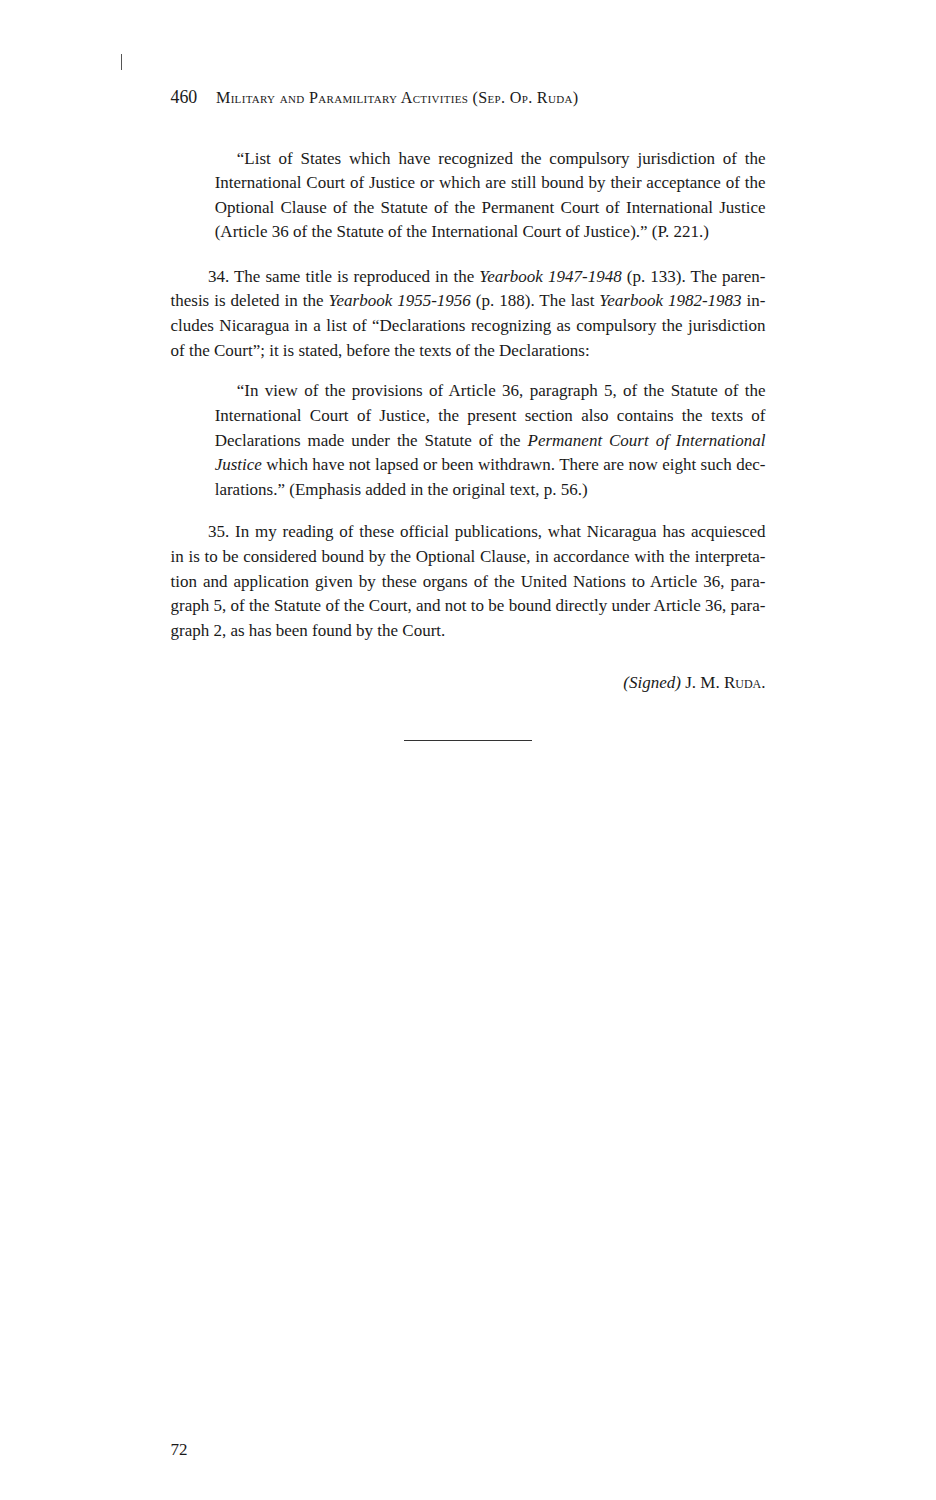460 Military and Paramilitary Activities (Sep. Op. Ruda)
“List of States which have recognized the compulsory jurisdiction of the International Court of Justice or which are still bound by their acceptance of the Optional Clause of the Statute of the Permanent Court of International Justice (Article 36 of the Statute of the International Court of Justice).” (P. 221.)
34. The same title is reproduced in the Yearbook 1947-1948 (p. 133). The parenthesis is deleted in the Yearbook 1955-1956 (p. 188). The last Yearbook 1982-1983 includes Nicaragua in a list of “Declarations recognizing as compulsory the jurisdiction of the Court”; it is stated, before the texts of the Declarations:
“In view of the provisions of Article 36, paragraph 5, of the Statute of the International Court of Justice, the present section also contains the texts of Declarations made under the Statute of the Permanent Court of International Justice which have not lapsed or been withdrawn. There are now eight such declarations.” (Emphasis added in the original text, p. 56.)
35. In my reading of these official publications, what Nicaragua has acquiesced in is to be considered bound by the Optional Clause, in accordance with the interpretation and application given by these organs of the United Nations to Article 36, paragraph 5, of the Statute of the Court, and not to be bound directly under Article 36, paragraph 2, as has been found by the Court.
(Signed) J. M. Ruda.
72